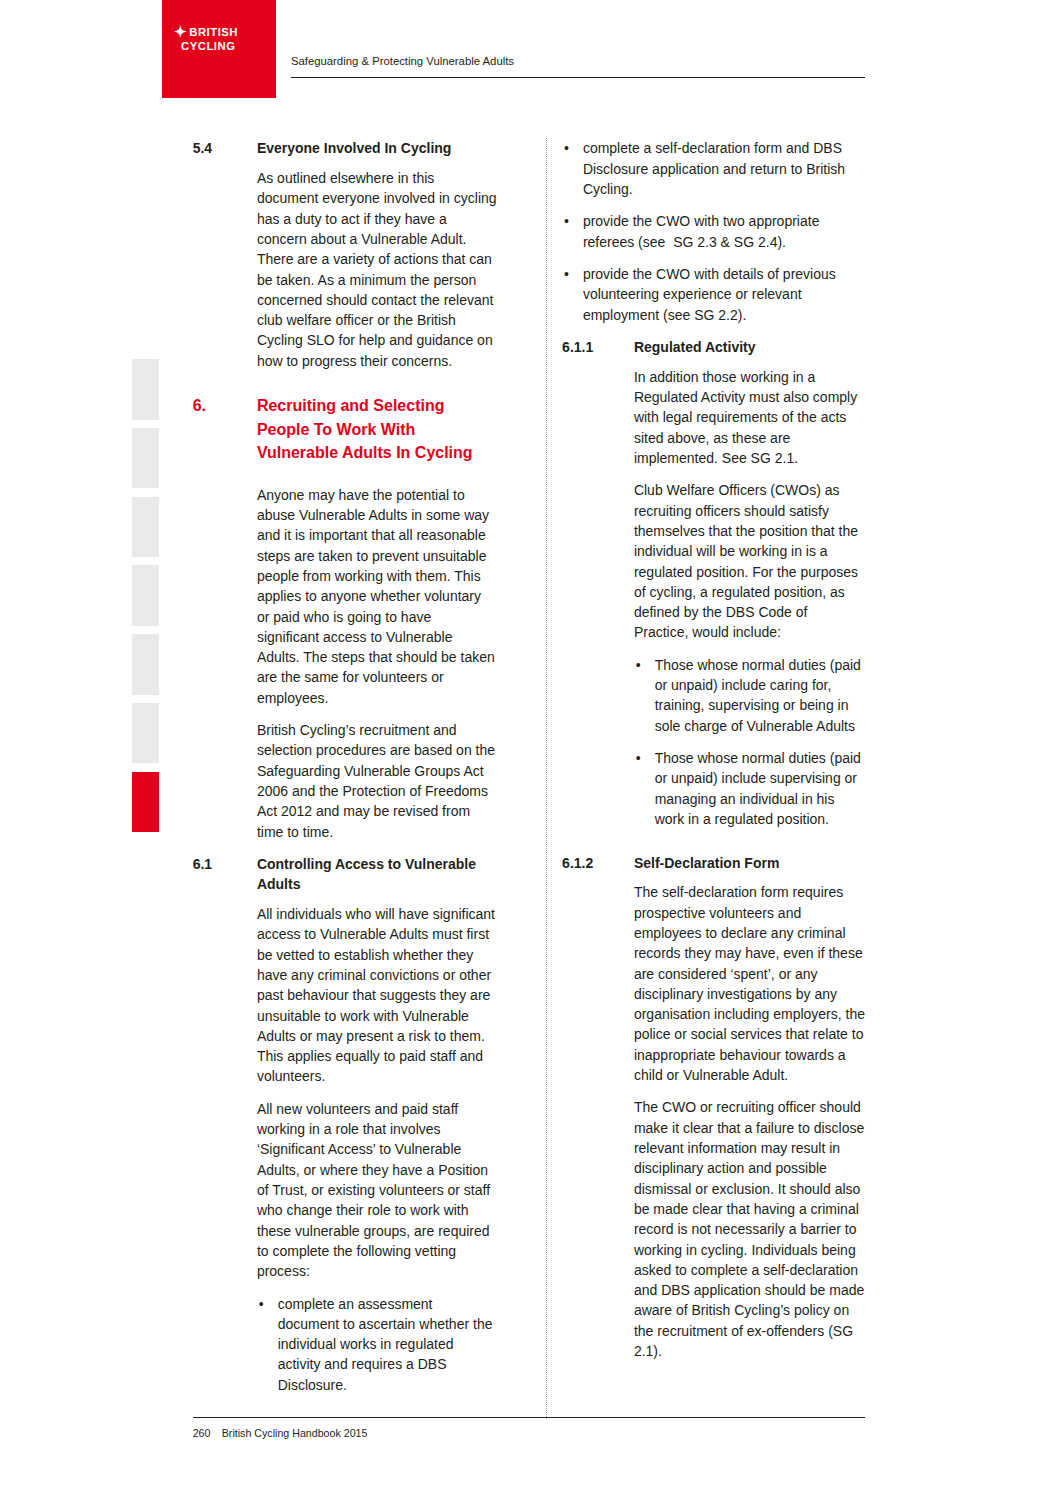✦BRITISH
CYCLING
Safeguarding & Protecting Vulnerable Adults
5.4
Everyone Involved In Cycling
As outlined elsewhere in this document everyone involved in cycling has a duty to act if they have a concern about a Vulnerable Adult. There are a variety of actions that can be taken. As a minimum the person concerned should contact the relevant club welfare officer or the British Cycling SLO for help and guidance on how to progress their concerns.
6.
Recruiting and Selecting People To Work With Vulnerable Adults In Cycling
Anyone may have the potential to abuse Vulnerable Adults in some way and it is important that all reasonable steps are taken to prevent unsuitable people from working with them. This applies to anyone whether voluntary or paid who is going to have significant access to Vulnerable Adults. The steps that should be taken are the same for volunteers or employees.
British Cycling’s recruitment and selection procedures are based on the Safeguarding Vulnerable Groups Act 2006 and the Protection of Freedoms Act 2012 and may be revised from time to time.
6.1
Controlling Access to Vulnerable Adults
All individuals who will have significant access to Vulnerable Adults must first be vetted to establish whether they have any criminal convictions or other past behaviour that suggests they are unsuitable to work with Vulnerable Adults or may present a risk to them. This applies equally to paid staff and volunteers.
All new volunteers and paid staff working in a role that involves ‘Significant Access’ to Vulnerable Adults, or where they have a Position of Trust, or existing volunteers or staff who change their role to work with these vulnerable groups, are required to complete the following vetting process:
complete an assessment document to ascertain whether the individual works in regulated activity and requires a DBS Disclosure.
complete a self-declaration form and DBS Disclosure application and return to British Cycling.
provide the CWO with two appropriate referees (see SG 2.3 & SG 2.4).
provide the CWO with details of previous volunteering experience or relevant employment (see SG 2.2).
6.1.1
Regulated Activity
In addition those working in a Regulated Activity must also comply with legal requirements of the acts sited above, as these are implemented. See SG 2.1.
Club Welfare Officers (CWOs) as recruiting officers should satisfy themselves that the position that the individual will be working in is a regulated position. For the purposes of cycling, a regulated position, as defined by the DBS Code of Practice, would include:
Those whose normal duties (paid or unpaid) include caring for, training, supervising or being in sole charge of Vulnerable Adults
Those whose normal duties (paid or unpaid) include supervising or managing an individual in his work in a regulated position.
6.1.2
Self-Declaration Form
The self-declaration form requires prospective volunteers and employees to declare any criminal records they may have, even if these are considered ‘spent’, or any disciplinary investigations by any organisation including employers, the police or social services that relate to inappropriate behaviour towards a child or Vulnerable Adult.
The CWO or recruiting officer should make it clear that a failure to disclose relevant information may result in disciplinary action and possible dismissal or exclusion. It should also be made clear that having a criminal record is not necessarily a barrier to working in cycling. Individuals being asked to complete a self-declaration and DBS application should be made aware of British Cycling’s policy on the recruitment of ex-offenders (SG 2.1).
260 British Cycling Handbook 2015